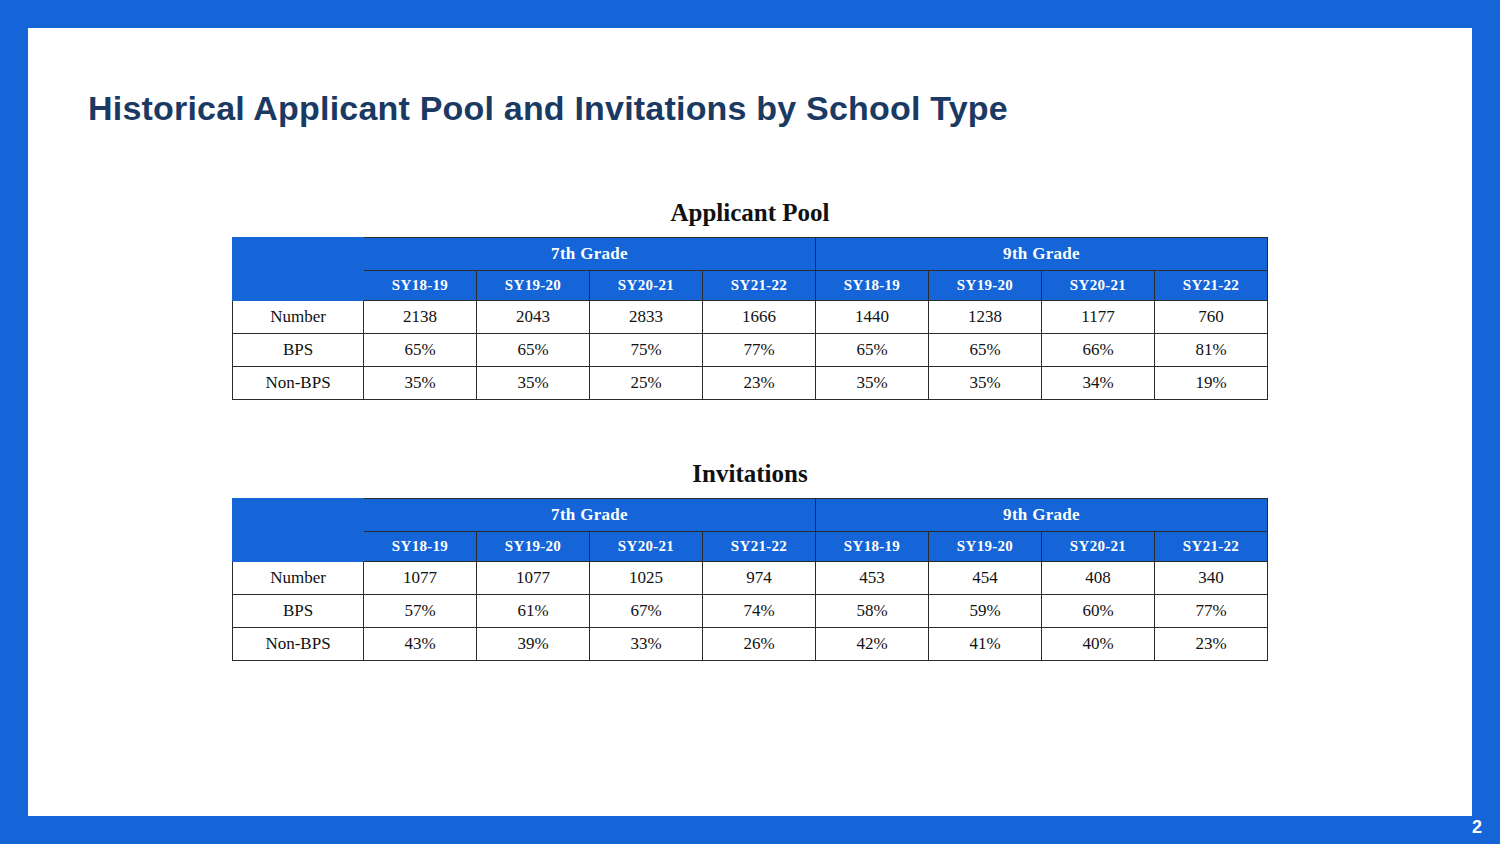Historical Applicant Pool and Invitations by School Type
Applicant Pool
| | 7th Grade | 9th Grade |
| --- | --- | --- |
| | SY18-19 | SY19-20 | SY20-21 | SY21-22 | SY18-19 | SY19-20 | SY20-21 | SY21-22 |
| Number | 2138 | 2043 | 2833 | 1666 | 1440 | 1238 | 1177 | 760 |
| BPS | 65% | 65% | 75% | 77% | 65% | 65% | 66% | 81% |
| Non-BPS | 35% | 35% | 25% | 23% | 35% | 35% | 34% | 19% |
Invitations
| | 7th Grade | 9th Grade |
| --- | --- | --- |
| | SY18-19 | SY19-20 | SY20-21 | SY21-22 | SY18-19 | SY19-20 | SY20-21 | SY21-22 |
| Number | 1077 | 1077 | 1025 | 974 | 453 | 454 | 408 | 340 |
| BPS | 57% | 61% | 67% | 74% | 58% | 59% | 60% | 77% |
| Non-BPS | 43% | 39% | 33% | 26% | 42% | 41% | 40% | 23% |
2